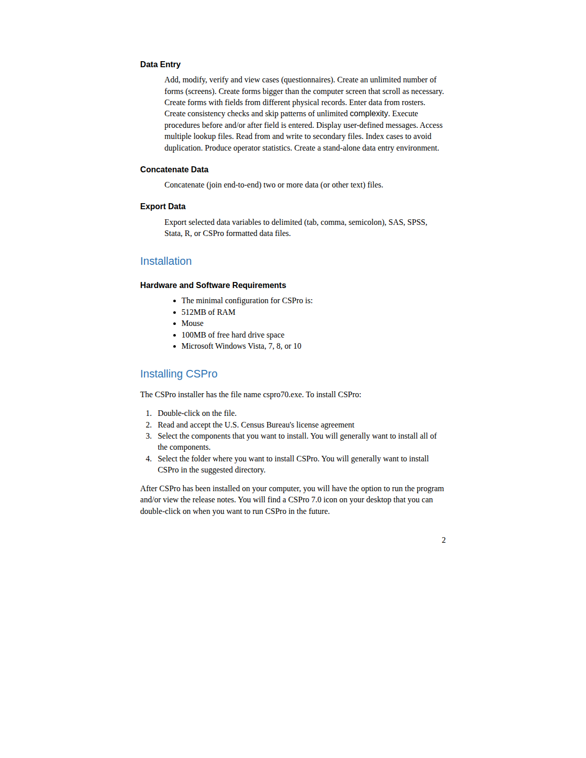Data Entry
Add, modify, verify and view cases (questionnaires). Create an unlimited number of forms (screens). Create forms bigger than the computer screen that scroll as necessary. Create forms with fields from different physical records. Enter data from rosters. Create consistency checks and skip patterns of unlimited complexity. Execute procedures before and/or after field is entered. Display user-defined messages. Access multiple lookup files. Read from and write to secondary files. Index cases to avoid duplication. Produce operator statistics. Create a stand-alone data entry environment.
Concatenate Data
Concatenate (join end-to-end) two or more data (or other text) files.
Export Data
Export selected data variables to delimited (tab, comma, semicolon), SAS, SPSS, Stata, R, or CSPro formatted data files.
Installation
Hardware and Software Requirements
The minimal configuration for CSPro is:
512MB of RAM
Mouse
100MB of free hard drive space
Microsoft Windows Vista, 7, 8, or 10
Installing CSPro
The CSPro installer has the file name cspro70.exe. To install CSPro:
Double-click on the file.
Read and accept the U.S. Census Bureau's license agreement
Select the components that you want to install. You will generally want to install all of the components.
Select the folder where you want to install CSPro. You will generally want to install CSPro in the suggested directory.
After CSPro has been installed on your computer, you will have the option to run the program and/or view the release notes. You will find a CSPro 7.0 icon on your desktop that you can double-click on when you want to run CSPro in the future.
2